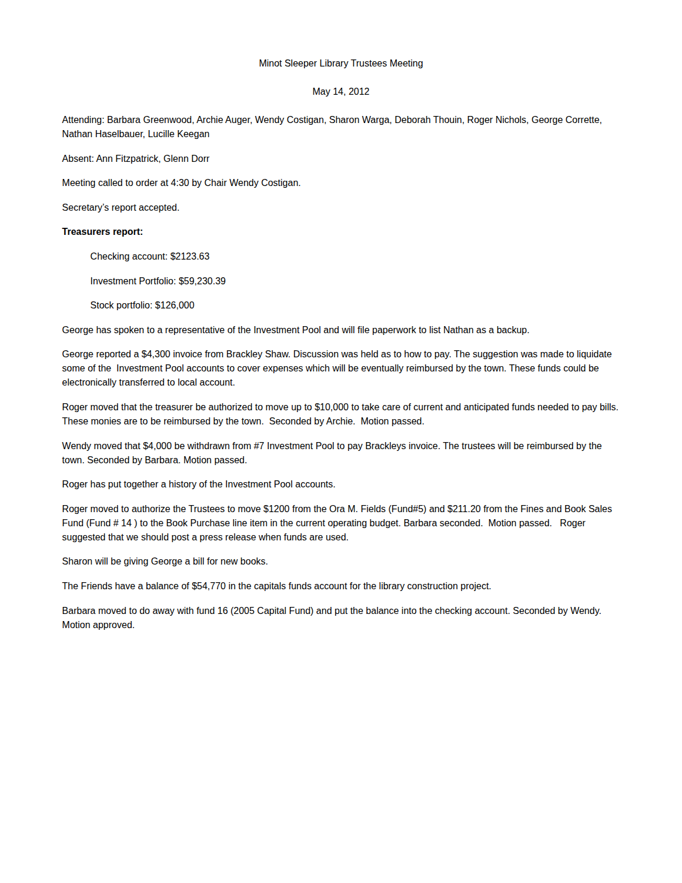Minot Sleeper Library Trustees Meeting
May 14, 2012
Attending: Barbara Greenwood, Archie Auger, Wendy Costigan, Sharon Warga, Deborah Thouin, Roger Nichols, George Corrette, Nathan Haselbauer, Lucille Keegan
Absent: Ann Fitzpatrick, Glenn Dorr
Meeting called to order at 4:30 by Chair Wendy Costigan.
Secretary’s report accepted.
Treasurers report:
Checking account: $2123.63
Investment Portfolio: $59,230.39
Stock portfolio: $126,000
George has spoken to a representative of the Investment Pool and will file paperwork to list Nathan as a backup.
George reported a $4,300 invoice from Brackley Shaw. Discussion was held as to how to pay. The suggestion was made to liquidate some of the Investment Pool accounts to cover expenses which will be eventually reimbursed by the town. These funds could be electronically transferred to local account.
Roger moved that the treasurer be authorized to move up to $10,000 to take care of current and anticipated funds needed to pay bills. These monies are to be reimbursed by the town. Seconded by Archie. Motion passed.
Wendy moved that $4,000 be withdrawn from #7 Investment Pool to pay Brackleys invoice. The trustees will be reimbursed by the town. Seconded by Barbara. Motion passed.
Roger has put together a history of the Investment Pool accounts.
Roger moved to authorize the Trustees to move $1200 from the Ora M. Fields (Fund#5) and $211.20 from the Fines and Book Sales Fund (Fund # 14 ) to the Book Purchase line item in the current operating budget. Barbara seconded. Motion passed. Roger suggested that we should post a press release when funds are used.
Sharon will be giving George a bill for new books.
The Friends have a balance of $54,770 in the capitals funds account for the library construction project.
Barbara moved to do away with fund 16 (2005 Capital Fund) and put the balance into the checking account. Seconded by Wendy. Motion approved.